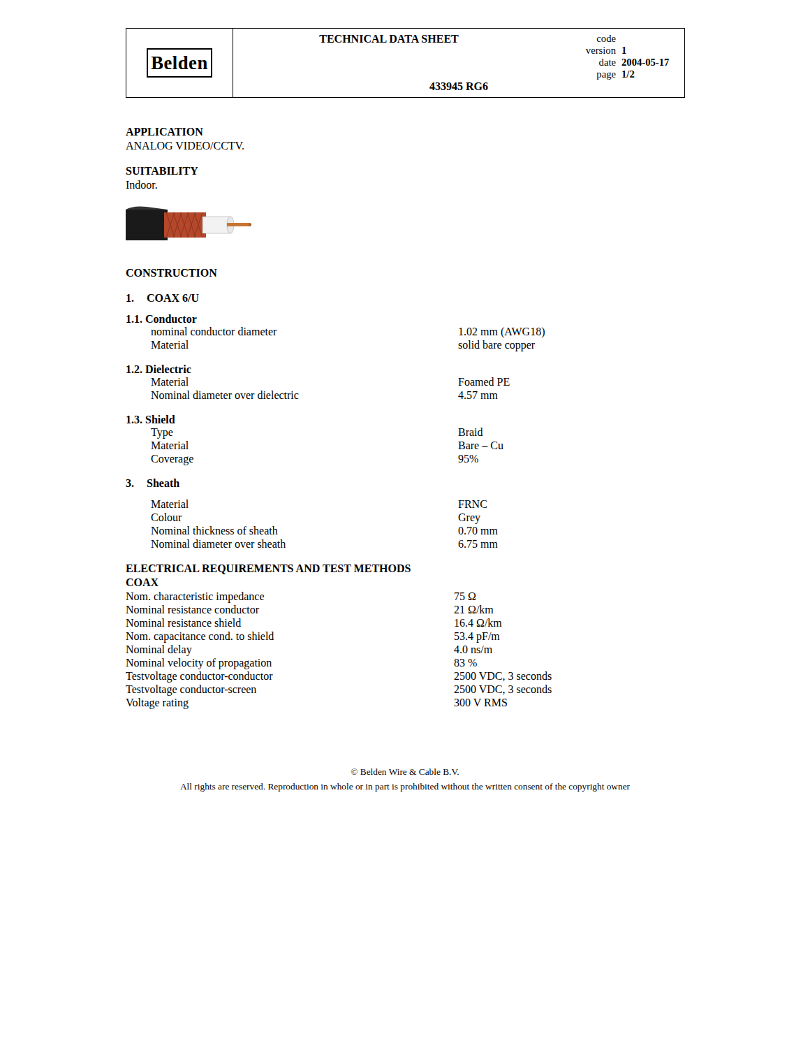Belden
| TECHNICAL DATA SHEET | code version 1 date 2004-05-17 page 1/2 |
| 433945 RG6 |
Application
ANALOG VIDEO/CCTV.
Suitability
Indoor.
Construction
1. COAX 6/U
1.1. Conductor
| nominal conductor diameter | 1.02 mm (AWG18) |
| Material | solid bare copper |
1.2. Dielectric
| Material | Foamed PE |
| Nominal diameter over dielectric | 4.57 mm |
1.3. Shield
| Type | Braid |
| Material | Bare – Cu |
| Coverage | 95% |
3. Sheath
| Material | FRNC |
| Colour | Grey |
| Nominal thickness of sheath | 0.70 mm |
| Nominal diameter over sheath | 6.75 mm |
Electrical requirements and test methods
Coax
| Nom. characteristic impedance | 75 Ω |
| Nominal resistance conductor | 21 Ω/km |
| Nominal resistance shield | 16.4 Ω/km |
| Nom. capacitance cond. to shield | 53.4 pF/m |
| Nominal delay | 4.0 ns/m |
| Nominal velocity of propagation | 83 % |
| Testvoltage conductor-conductor | 2500 VDC, 3 seconds |
| Testvoltage conductor-screen | 2500 VDC, 3 seconds |
| Voltage rating | 300 V RMS |
© Belden Wire & Cable B.V.
All rights are reserved. Reproduction in whole or in part is prohibited without the written consent of the copyright owner